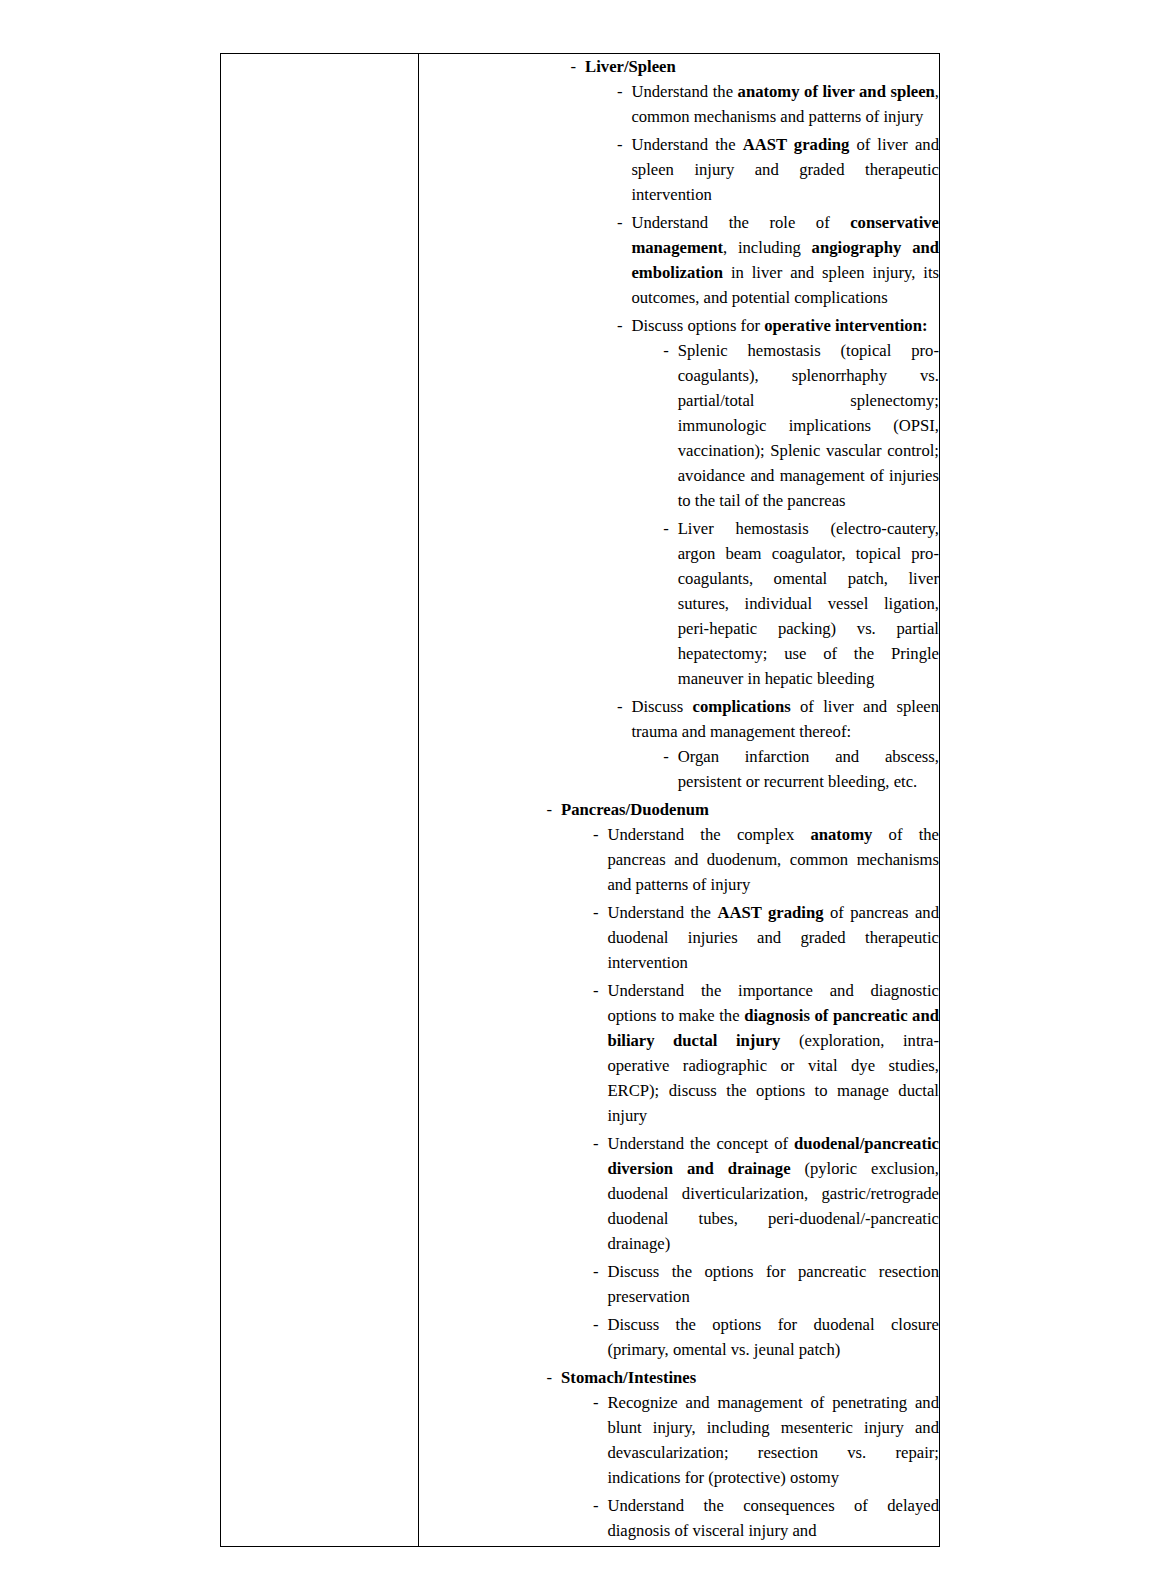| | Liver/Spleen Understand the anatomy of liver and spleen , common mechanisms and patterns of injury Understand the AAST grading of liver and spleen injury and graded therapeutic intervention Understand the role of conservative management , including angiography and embolization in liver and spleen injury, its outcomes, and potential complications Discuss options for operative intervention: Splenic hemostasis (topical pro-coagulants), splenorrhaphy vs. partial/total splenectomy; immunologic implications (OPSI, vaccination); Splenic vascular control; avoidance and management of injuries to the tail of the pancreas Liver hemostasis (electro-cautery, argon beam coagulator, topical pro-coagulants, omental patch, liver sutures, individual vessel ligation, peri-hepatic packing) vs. partial hepatectomy; use of the Pringle maneuver in hepatic bleeding Discuss complications of liver and spleen trauma and management thereof: Organ infarction and abscess, persistent or recurrent bleeding, etc. Pancreas/Duodenum Understand the complex anatomy of the pancreas and duodenum, common mechanisms and patterns of injury Understand the AAST grading of pancreas and duodenal injuries and graded therapeutic intervention Understand the importance and diagnostic options to make the diagnosis of pancreatic and biliary ductal injury (exploration, intra-operative radiographic or vital dye studies, ERCP); discuss the options to manage ductal injury Understand the concept of duodenal/pancreatic diversion and drainage (pyloric exclusion, duodenal diverticularization, gastric/retrograde duodenal tubes, peri-duodenal/-pancreatic drainage) Discuss the options for pancreatic resection preservation Discuss the options for duodenal closure (primary, omental vs. jeunal patch) Stomach/Intestines Recognize and management of penetrating and blunt injury, including mesenteric injury and devascularization; resection vs. repair; indications for (protective) ostomy Understand the consequences of delayed diagnosis of visceral injury and |